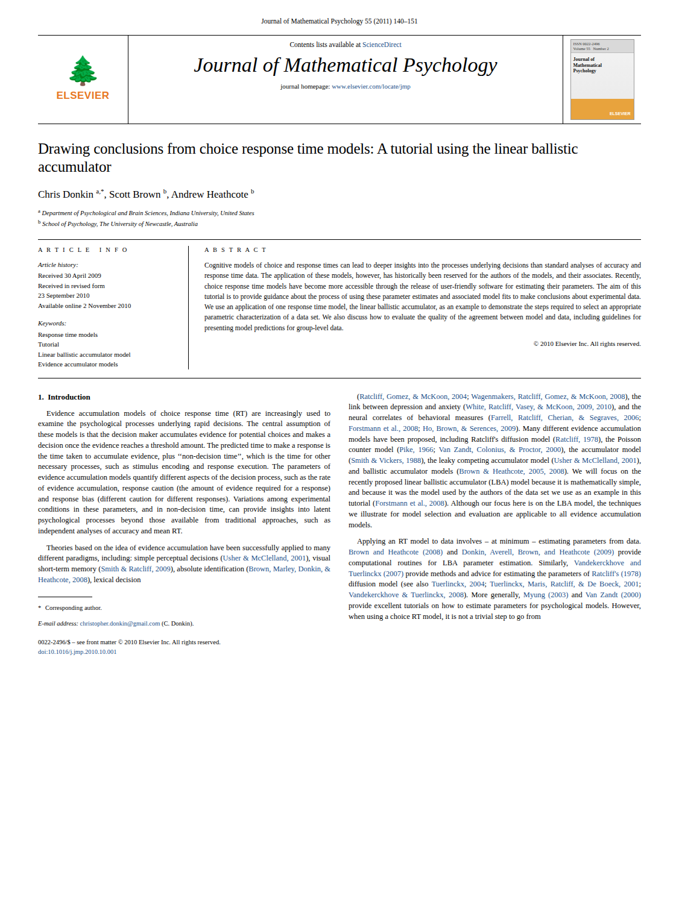Journal of Mathematical Psychology 55 (2011) 140–151
🌲
ELSEVIER
Contents lists available at ScienceDirect
Journal of Mathematical Psychology
journal homepage: www.elsevier.com/locate/jmp
ISSN 0022-2496
Volume 55 Number 2
Journal of
Mathematical
Psychology
ELSEVIER
Drawing conclusions from choice response time models: A tutorial using the linear ballistic accumulator
Chris Donkin a,*, Scott Brown b, Andrew Heathcote b
a Department of Psychological and Brain Sciences, Indiana University, United States
b School of Psychology, The University of Newcastle, Australia
A R T I C L E I N F O
Article history:
Received 30 April 2009
Received in revised form
23 September 2010
Available online 2 November 2010
Keywords:
Response time models
Tutorial
Linear ballistic accumulator model
Evidence accumulator models
A B S T R A C T
Cognitive models of choice and response times can lead to deeper insights into the processes underlying decisions than standard analyses of accuracy and response time data. The application of these models, however, has historically been reserved for the authors of the models, and their associates. Recently, choice response time models have become more accessible through the release of user-friendly software for estimating their parameters. The aim of this tutorial is to provide guidance about the process of using these parameter estimates and associated model fits to make conclusions about experimental data. We use an application of one response time model, the linear ballistic accumulator, as an example to demonstrate the steps required to select an appropriate parametric characterization of a data set. We also discuss how to evaluate the quality of the agreement between model and data, including guidelines for presenting model predictions for group-level data.
© 2010 Elsevier Inc. All rights reserved.
1. Introduction
Evidence accumulation models of choice response time (RT) are increasingly used to examine the psychological processes underlying rapid decisions. The central assumption of these models is that the decision maker accumulates evidence for potential choices and makes a decision once the evidence reaches a threshold amount. The predicted time to make a response is the time taken to accumulate evidence, plus ‘‘non-decision time’’, which is the time for other necessary processes, such as stimulus encoding and response execution. The parameters of evidence accumulation models quantify different aspects of the decision process, such as the rate of evidence accumulation, response caution (the amount of evidence required for a response) and response bias (different caution for different responses). Variations among experimental conditions in these parameters, and in non-decision time, can provide insights into latent psychological processes beyond those available from traditional approaches, such as independent analyses of accuracy and mean RT.
Theories based on the idea of evidence accumulation have been successfully applied to many different paradigms, including: simple perceptual decisions (Usher & McClelland, 2001), visual short-term memory (Smith & Ratcliff, 2009), absolute identification (Brown, Marley, Donkin, & Heathcote, 2008), lexical decision
* Corresponding author.
E-mail address: christopher.donkin@gmail.com (C. Donkin).
0022-2496/$ – see front matter © 2010 Elsevier Inc. All rights reserved. doi:10.1016/j.jmp.2010.10.001
(Ratcliff, Gomez, & McKoon, 2004; Wagenmakers, Ratcliff, Gomez, & McKoon, 2008), the link between depression and anxiety (White, Ratcliff, Vasey, & McKoon, 2009, 2010), and the neural correlates of behavioral measures (Farrell, Ratcliff, Cherian, & Segraves, 2006; Forstmann et al., 2008; Ho, Brown, & Serences, 2009). Many different evidence accumulation models have been proposed, including Ratcliff's diffusion model (Ratcliff, 1978), the Poisson counter model (Pike, 1966; Van Zandt, Colonius, & Proctor, 2000), the accumulator model (Smith & Vickers, 1988), the leaky competing accumulator model (Usher & McClelland, 2001), and ballistic accumulator models (Brown & Heathcote, 2005, 2008). We will focus on the recently proposed linear ballistic accumulator (LBA) model because it is mathematically simple, and because it was the model used by the authors of the data set we use as an example in this tutorial (Forstmann et al., 2008). Although our focus here is on the LBA model, the techniques we illustrate for model selection and evaluation are applicable to all evidence accumulation models.
Applying an RT model to data involves – at minimum – estimating parameters from data. Brown and Heathcote (2008) and Donkin, Averell, Brown, and Heathcote (2009) provide computational routines for LBA parameter estimation. Similarly, Vandekerckhove and Tuerlinckx (2007) provide methods and advice for estimating the parameters of Ratcliff's (1978) diffusion model (see also Tuerlinckx, 2004; Tuerlinckx, Maris, Ratcliff, & De Boeck, 2001; Vandekerckhove & Tuerlinckx, 2008). More generally, Myung (2003) and Van Zandt (2000) provide excellent tutorials on how to estimate parameters for psychological models. However, when using a choice RT model, it is not a trivial step to go from